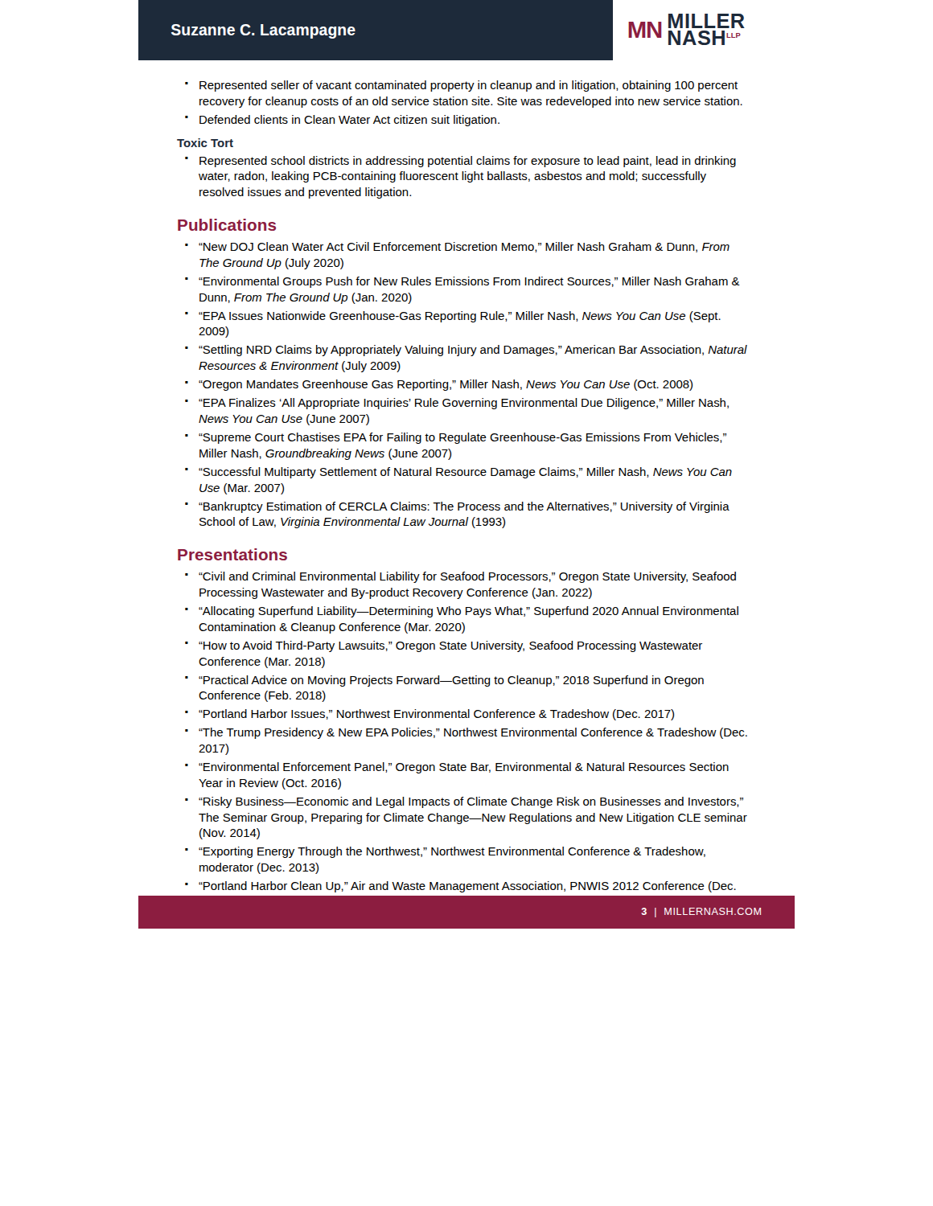Suzanne C. Lacampagne
MN MILLER
NASHLLP
Represented seller of vacant contaminated property in cleanup and in litigation, obtaining 100 percent recovery for cleanup costs of an old service station site. Site was redeveloped into new service station.
Defended clients in Clean Water Act citizen suit litigation.
Toxic Tort
Represented school districts in addressing potential claims for exposure to lead paint, lead in drinking water, radon, leaking PCB-containing fluorescent light ballasts, asbestos and mold; successfully resolved issues and prevented litigation.
Publications
“New DOJ Clean Water Act Civil Enforcement Discretion Memo,” Miller Nash Graham & Dunn, From The Ground Up (July 2020)
“Environmental Groups Push for New Rules Emissions From Indirect Sources,” Miller Nash Graham & Dunn, From The Ground Up (Jan. 2020)
“EPA Issues Nationwide Greenhouse-Gas Reporting Rule,” Miller Nash, News You Can Use (Sept. 2009)
“Settling NRD Claims by Appropriately Valuing Injury and Damages,” American Bar Association, Natural Resources & Environment (July 2009)
“Oregon Mandates Greenhouse Gas Reporting,” Miller Nash, News You Can Use (Oct. 2008)
“EPA Finalizes ‘All Appropriate Inquiries’ Rule Governing Environmental Due Diligence,” Miller Nash, News You Can Use (June 2007)
“Supreme Court Chastises EPA for Failing to Regulate Greenhouse-Gas Emissions From Vehicles,” Miller Nash, Groundbreaking News (June 2007)
“Successful Multiparty Settlement of Natural Resource Damage Claims,” Miller Nash, News You Can Use (Mar. 2007)
“Bankruptcy Estimation of CERCLA Claims: The Process and the Alternatives,” University of Virginia School of Law, Virginia Environmental Law Journal (1993)
Presentations
“Civil and Criminal Environmental Liability for Seafood Processors,” Oregon State University, Seafood Processing Wastewater and By-product Recovery Conference (Jan. 2022)
“Allocating Superfund Liability—Determining Who Pays What,” Superfund 2020 Annual Environmental Contamination & Cleanup Conference (Mar. 2020)
“How to Avoid Third-Party Lawsuits,” Oregon State University, Seafood Processing Wastewater Conference (Mar. 2018)
“Practical Advice on Moving Projects Forward—Getting to Cleanup,” 2018 Superfund in Oregon Conference (Feb. 2018)
“Portland Harbor Issues,” Northwest Environmental Conference & Tradeshow (Dec. 2017)
“The Trump Presidency & New EPA Policies,” Northwest Environmental Conference & Tradeshow (Dec. 2017)
“Environmental Enforcement Panel,” Oregon State Bar, Environmental & Natural Resources Section Year in Review (Oct. 2016)
“Risky Business—Economic and Legal Impacts of Climate Change Risk on Businesses and Investors,” The Seminar Group, Preparing for Climate Change—New Regulations and New Litigation CLE seminar (Nov. 2014)
“Exporting Energy Through the Northwest,” Northwest Environmental Conference & Tradeshow, moderator (Dec. 2013)
“Portland Harbor Clean Up,” Air and Waste Management Association, PNWIS 2012 Conference (Dec. 2012)
“OLI Presents: Green Business Law,” Oregon Law Institute, Green Business Law Seminar (June 2010)
3 | MILLERNASH.COM